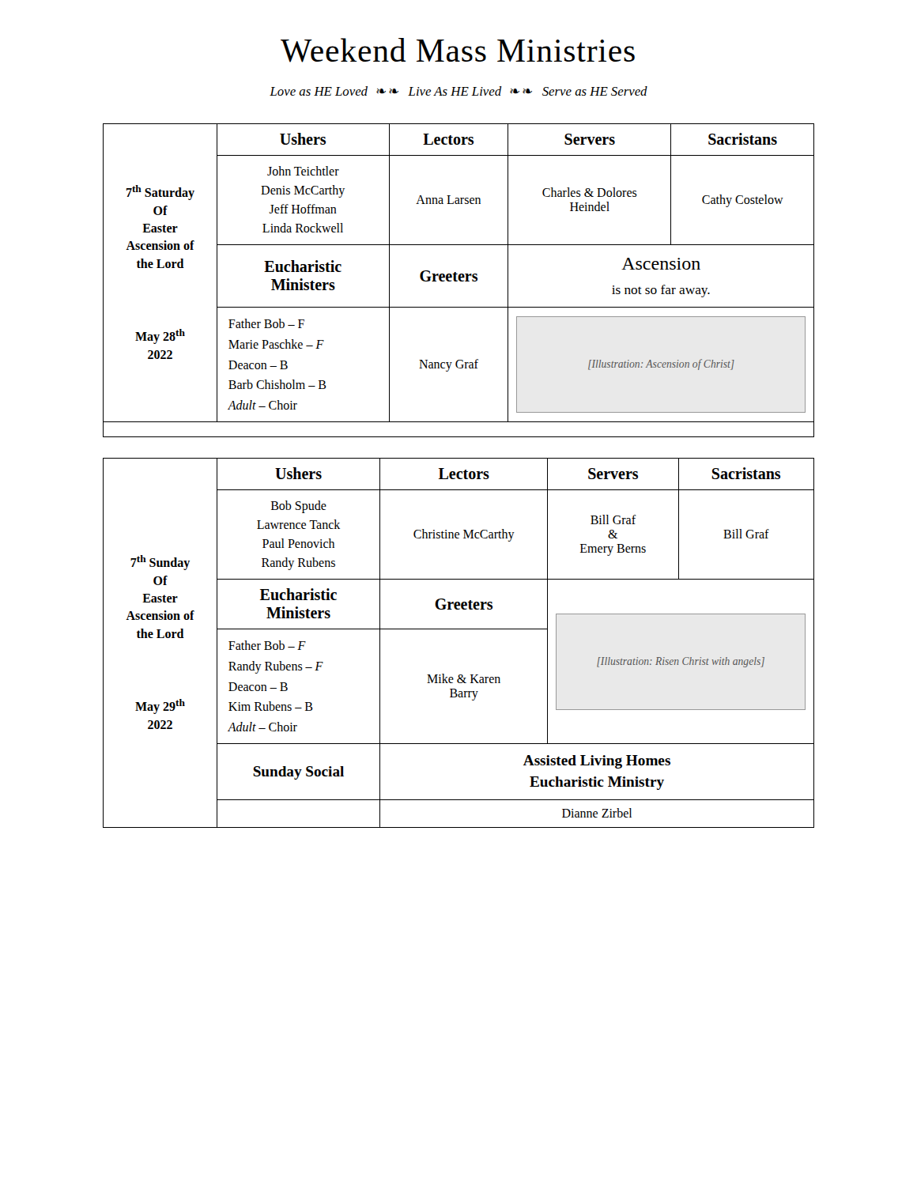Weekend Mass Ministries
Love as HE Loved❧❧Live As HE Lived❧❧Serve as HE Served
| 7 th Saturday Of Easter Ascension of the Lord May 28 th 2022 | Ushers | Lectors | Servers | Sacristans |
| John Teichtler Denis McCarthy Jeff Hoffman Linda Rockwell | Anna Larsen | Charles & Dolores Heindel | Cathy Costelow |
| Eucharistic Ministers | Greeters | Ascension is not so far away. |
| Father Bob – F Marie Paschke – F Deacon – B Barb Chisholm – B Adult – Choir | Nancy Graf | [Illustration: Ascension of Christ] |
| 7 th Sunday Of Easter Ascension of the Lord May 29 th 2022 | Ushers | Lectors | Servers | Sacristans |
| Bob Spude Lawrence Tanck Paul Penovich Randy Rubens | Christine McCarthy | Bill Graf & Emery Berns | Bill Graf |
| Eucharistic Ministers | Greeters | [Illustration: Risen Christ with angels] |
| Father Bob – F Randy Rubens – F Deacon – B Kim Rubens – B Adult – Choir | Mike & Karen Barry |
| Sunday Social | Assisted Living Homes Eucharistic Ministry |
| | Dianne Zirbel |